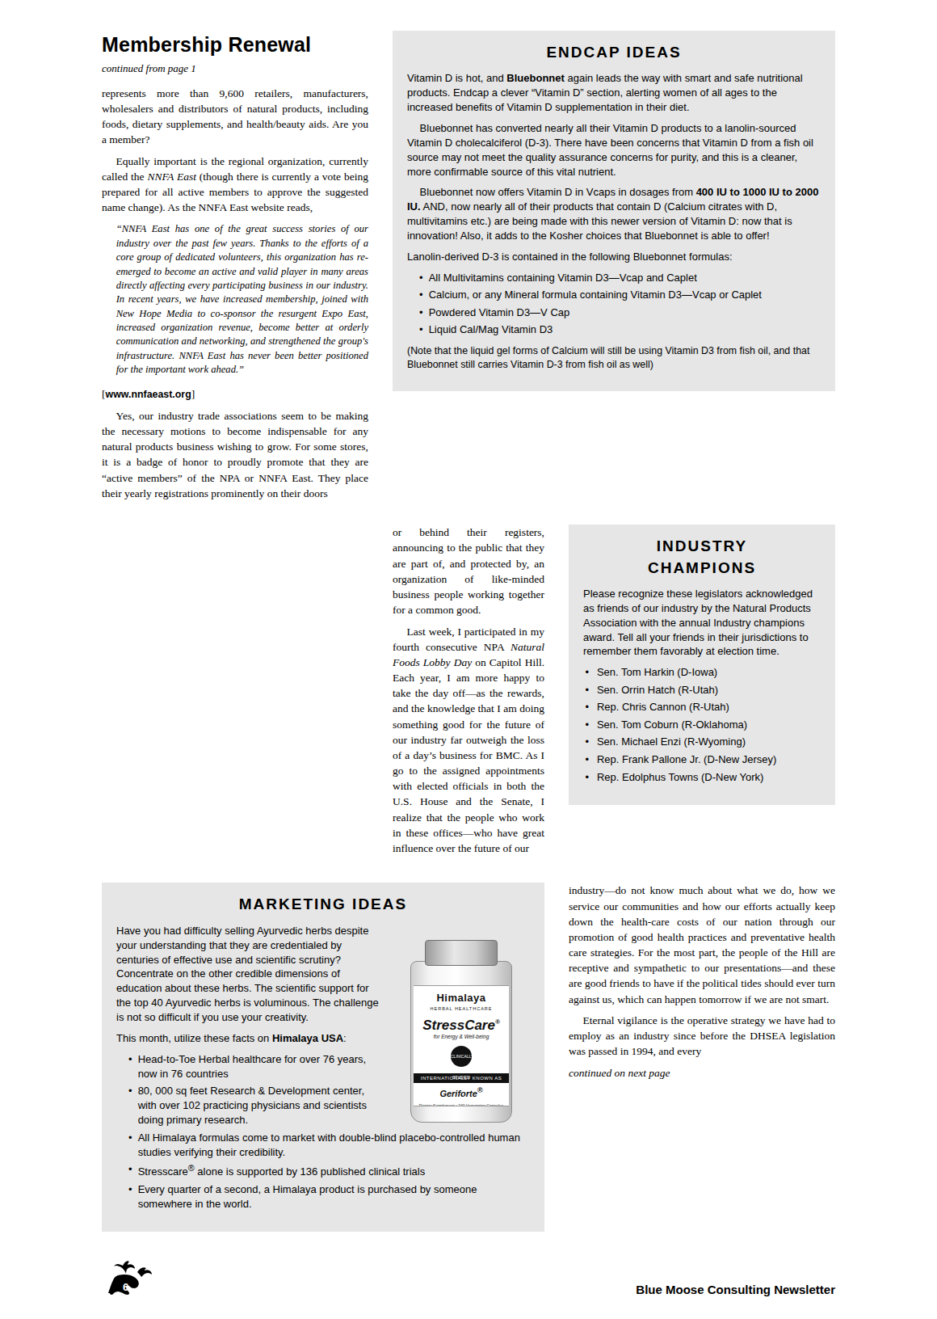Membership Renewal
continued from page 1
represents more than 9,600 retailers, manufacturers, wholesalers and distributors of natural products, including foods, dietary supplements, and health/beauty aids. Are you a member?
Equally important is the regional organization, currently called the NNFA East (though there is currently a vote being prepared for all active members to approve the suggested name change). As the NNFA East website reads,
“NNFA East has one of the great success stories of our industry over the past few years. Thanks to the efforts of a core group of dedicated volunteers, this organization has re-emerged to become an active and valid player in many areas directly affecting every participating business in our industry. In recent years, we have increased membership, joined with New Hope Media to co-sponsor the resurgent Expo East, increased organization revenue, become better at orderly communication and networking, and strengthened the group's infrastructure. NNFA East has never been better positioned for the important work ahead.”
[www.nnfaeast.org]
Yes, our industry trade associations seem to be making the necessary motions to become indispensable for any natural products business wishing to grow. For some stores, it is a badge of honor to proudly promote that they are “active members” of the NPA or NNFA East. They place their yearly registrations prominently on their doors
Endcap Ideas
Vitamin D is hot, and Bluebonnet again leads the way with smart and safe nutritional products. Endcap a clever “Vitamin D” section, alerting women of all ages to the increased benefits of Vitamin D supplementation in their diet.
Bluebonnet has converted nearly all their Vitamin D products to a lanolin-sourced Vitamin D cholecalciferol (D-3). There have been concerns that Vitamin D from a fish oil source may not meet the quality assurance concerns for purity, and this is a cleaner, more confirmable source of this vital nutrient.
Bluebonnet now offers Vitamin D in Vcaps in dosages from 400 IU to 1000 IU to 2000 IU. AND, now nearly all of their products that contain D (Calcium citrates with D, multivitamins etc.) are being made with this newer version of Vitamin D: now that is innovation! Also, it adds to the Kosher choices that Bluebonnet is able to offer!
Lanolin-derived D-3 is contained in the following Bluebonnet formulas:
All Multivitamins containing Vitamin D3—Vcap and Caplet
Calcium, or any Mineral formula containing Vitamin D3—Vcap or Caplet
Powdered Vitamin D3—V Cap
Liquid Cal/Mag Vitamin D3
(Note that the liquid gel forms of Calcium will still be using Vitamin D3 from fish oil, and that Bluebonnet still carries Vitamin D-3 from fish oil as well)
or behind their registers, announcing to the public that they are part of, and protected by, an organization of like-minded business people working together for a common good.
Last week, I participated in my fourth consecutive NPA Natural Foods Lobby Day on Capitol Hill. Each year, I am more happy to take the day off—as the rewards, and the knowledge that I am doing something good for the future of our industry far outweigh the loss of a day’s business for BMC. As I go to the assigned appointments with elected officials in both the U.S. House and the Senate, I realize that the people who work in these offices—who have great influence over the future of our
Industry
Champions
Please recognize these legislators acknowledged as friends of our industry by the Natural Products Association with the annual Industry champions award. Tell all your friends in their jurisdictions to remember them favorably at election time.
Sen. Tom Harkin (D-Iowa)
Sen. Orrin Hatch (R-Utah)
Rep. Chris Cannon (R-Utah)
Sen. Tom Coburn (R-Oklahoma)
Sen. Michael Enzi (R-Wyoming)
Rep. Frank Pallone Jr. (D-New Jersey)
Rep. Edolphus Towns (D-New York)
Marketing Ideas
Himalaya
Herbal Healthcare
StressCare®
for Energy & Well-being
CLINICALLY
STUDIED
INTERNATIONALLY KNOWN AS
Geriforte®
Dietary Supplement • 240 Vegetarian Capsules
This product is not intended to diagnose, treat, cure or prevent any disease.
Have you had difficulty selling Ayurvedic herbs despite your understanding that they are credentialed by centuries of effective use and scientific scrutiny? Concentrate on the other credible dimensions of education about these herbs. The scientific support for the top 40 Ayurvedic herbs is voluminous. The challenge is not so difficult if you use your creativity.
This month, utilize these facts on Himalaya USA:
Head-to-Toe Herbal healthcare for over 76 years, now in 76 countries
80, 000 sq feet Research & Development center, with over 102 practicing physicians and scientists doing primary research.
All Himalaya formulas come to market with double-blind placebo-controlled human studies verifying their credibility.
Stresscare® alone is supported by 136 published clinical trials
Every quarter of a second, a Himalaya product is purchased by someone somewhere in the world.
industry—do not know much about what we do, how we service our communities and how our efforts actually keep down the health-care costs of our nation through our promotion of good health practices and preventative health care strategies. For the most part, the people of the Hill are receptive and sympathetic to our presentations—and these are good friends to have if the political tides should ever turn against us, which can happen tomorrow if we are not smart.
Eternal vigilance is the operative strategy we have had to employ as an industry since before the DHSEA legislation was passed in 1994, and every
continued on next page
6
Blue Moose Consulting Newsletter